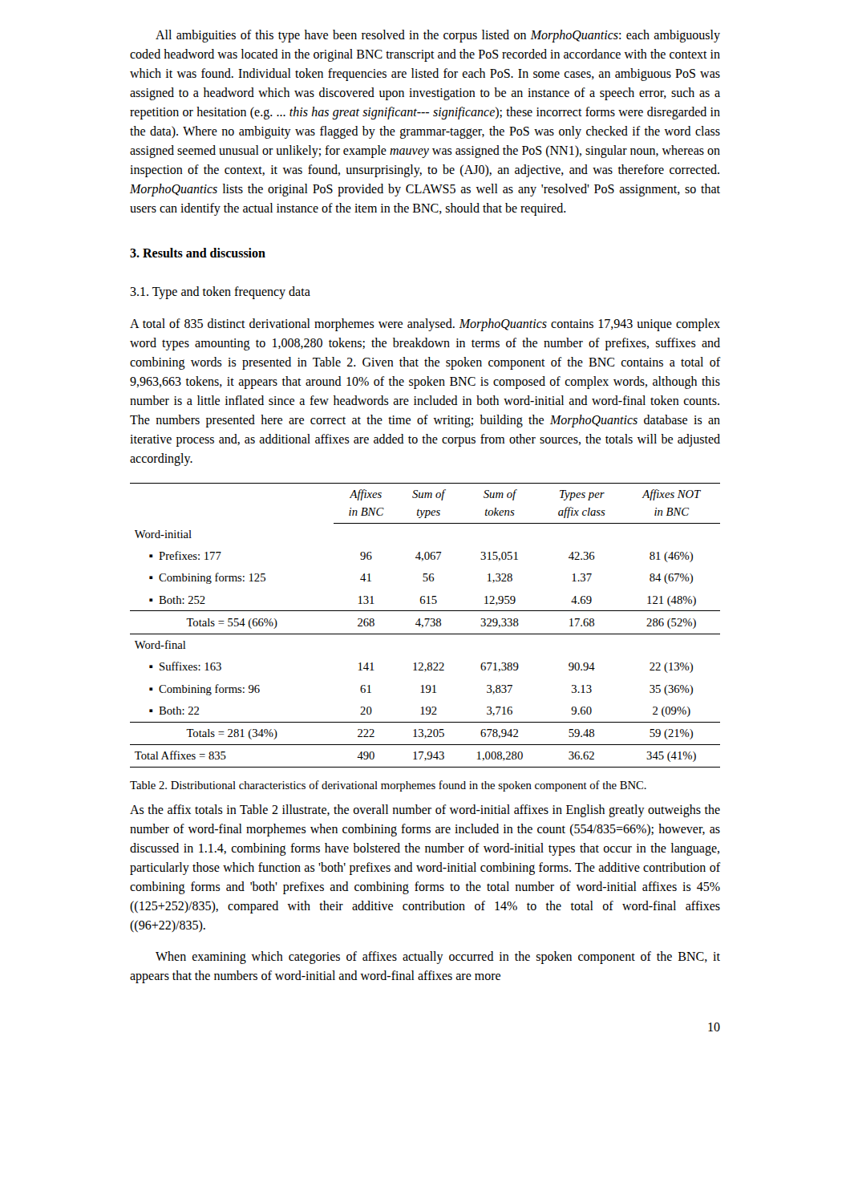All ambiguities of this type have been resolved in the corpus listed on MorphoQuantics: each ambiguously coded headword was located in the original BNC transcript and the PoS recorded in accordance with the context in which it was found. Individual token frequencies are listed for each PoS. In some cases, an ambiguous PoS was assigned to a headword which was discovered upon investigation to be an instance of a speech error, such as a repetition or hesitation (e.g. ... this has great significant--- significance); these incorrect forms were disregarded in the data). Where no ambiguity was flagged by the grammar-tagger, the PoS was only checked if the word class assigned seemed unusual or unlikely; for example mauvey was assigned the PoS (NN1), singular noun, whereas on inspection of the context, it was found, unsurprisingly, to be (AJ0), an adjective, and was therefore corrected. MorphoQuantics lists the original PoS provided by CLAWS5 as well as any 'resolved' PoS assignment, so that users can identify the actual instance of the item in the BNC, should that be required.
3. Results and discussion
3.1. Type and token frequency data
A total of 835 distinct derivational morphemes were analysed. MorphoQuantics contains 17,943 unique complex word types amounting to 1,008,280 tokens; the breakdown in terms of the number of prefixes, suffixes and combining words is presented in Table 2. Given that the spoken component of the BNC contains a total of 9,963,663 tokens, it appears that around 10% of the spoken BNC is composed of complex words, although this number is a little inflated since a few headwords are included in both word-initial and word-final token counts. The numbers presented here are correct at the time of writing; building the MorphoQuantics database is an iterative process and, as additional affixes are added to the corpus from other sources, the totals will be adjusted accordingly.
Table 2. Distributional characteristics of derivational morphemes found in the spoken component of the BNC.
| | Affixes in BNC | Sum of types | Sum of tokens | Types per affix class | Affixes NOT in BNC |
| --- | --- | --- | --- | --- | --- |
| Word-initial | | | | | |
| ▪ Prefixes: 177 | 96 | 4,067 | 315,051 | 42.36 | 81 (46%) |
| ▪ Combining forms: 125 | 41 | 56 | 1,328 | 1.37 | 84 (67%) |
| ▪ Both: 252 | 131 | 615 | 12,959 | 4.69 | 121 (48%) |
| Totals = 554 (66%) | 268 | 4,738 | 329,338 | 17.68 | 286 (52%) |
| Word-final | | | | | |
| ▪ Suffixes: 163 | 141 | 12,822 | 671,389 | 90.94 | 22 (13%) |
| ▪ Combining forms: 96 | 61 | 191 | 3,837 | 3.13 | 35 (36%) |
| ▪ Both: 22 | 20 | 192 | 3,716 | 9.60 | 2 (09%) |
| Totals = 281 (34%) | 222 | 13,205 | 678,942 | 59.48 | 59 (21%) |
| Total Affixes = 835 | 490 | 17,943 | 1,008,280 | 36.62 | 345 (41%) |
As the affix totals in Table 2 illustrate, the overall number of word-initial affixes in English greatly outweighs the number of word-final morphemes when combining forms are included in the count (554/835=66%); however, as discussed in 1.1.4, combining forms have bolstered the number of word-initial types that occur in the language, particularly those which function as 'both' prefixes and word-initial combining forms. The additive contribution of combining forms and 'both' prefixes and combining forms to the total number of word-initial affixes is 45% ((125+252)/835), compared with their additive contribution of 14% to the total of word-final affixes ((96+22)/835).
When examining which categories of affixes actually occurred in the spoken component of the BNC, it appears that the numbers of word-initial and word-final affixes are more
10